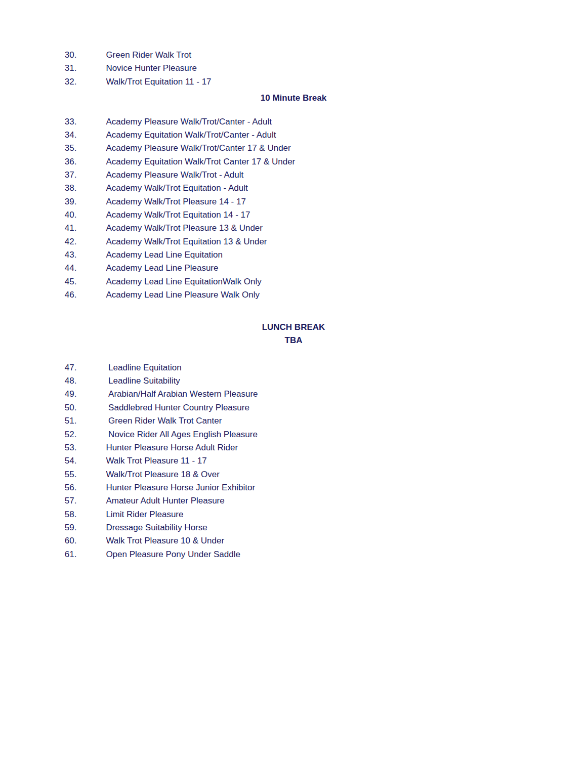30. Green Rider Walk Trot
31. Novice Hunter Pleasure
32. Walk/Trot Equitation 11 - 17
10 Minute Break
33. Academy Pleasure Walk/Trot/Canter - Adult
34. Academy Equitation Walk/Trot/Canter - Adult
35. Academy Pleasure Walk/Trot/Canter 17 & Under
36. Academy Equitation Walk/Trot Canter 17 & Under
37. Academy Pleasure Walk/Trot - Adult
38. Academy Walk/Trot Equitation - Adult
39. Academy Walk/Trot Pleasure 14 - 17
40. Academy Walk/Trot Equitation 14 - 17
41. Academy Walk/Trot Pleasure 13 & Under
42. Academy Walk/Trot Equitation 13 & Under
43. Academy Lead Line Equitation
44. Academy Lead Line Pleasure
45. Academy Lead Line EquitationWalk Only
46. Academy Lead Line Pleasure Walk Only
LUNCH BREAK
TBA
47. Leadline Equitation
48. Leadline Suitability
49. Arabian/Half Arabian Western Pleasure
50. Saddlebred Hunter Country Pleasure
51. Green Rider Walk Trot Canter
52. Novice Rider All Ages English Pleasure
53. Hunter Pleasure Horse Adult Rider
54. Walk Trot Pleasure 11 - 17
55. Walk/Trot Pleasure 18 & Over
56. Hunter Pleasure Horse Junior Exhibitor
57. Amateur Adult Hunter Pleasure
58. Limit Rider Pleasure
59. Dressage Suitability Horse
60. Walk Trot Pleasure 10 & Under
61. Open Pleasure Pony Under Saddle